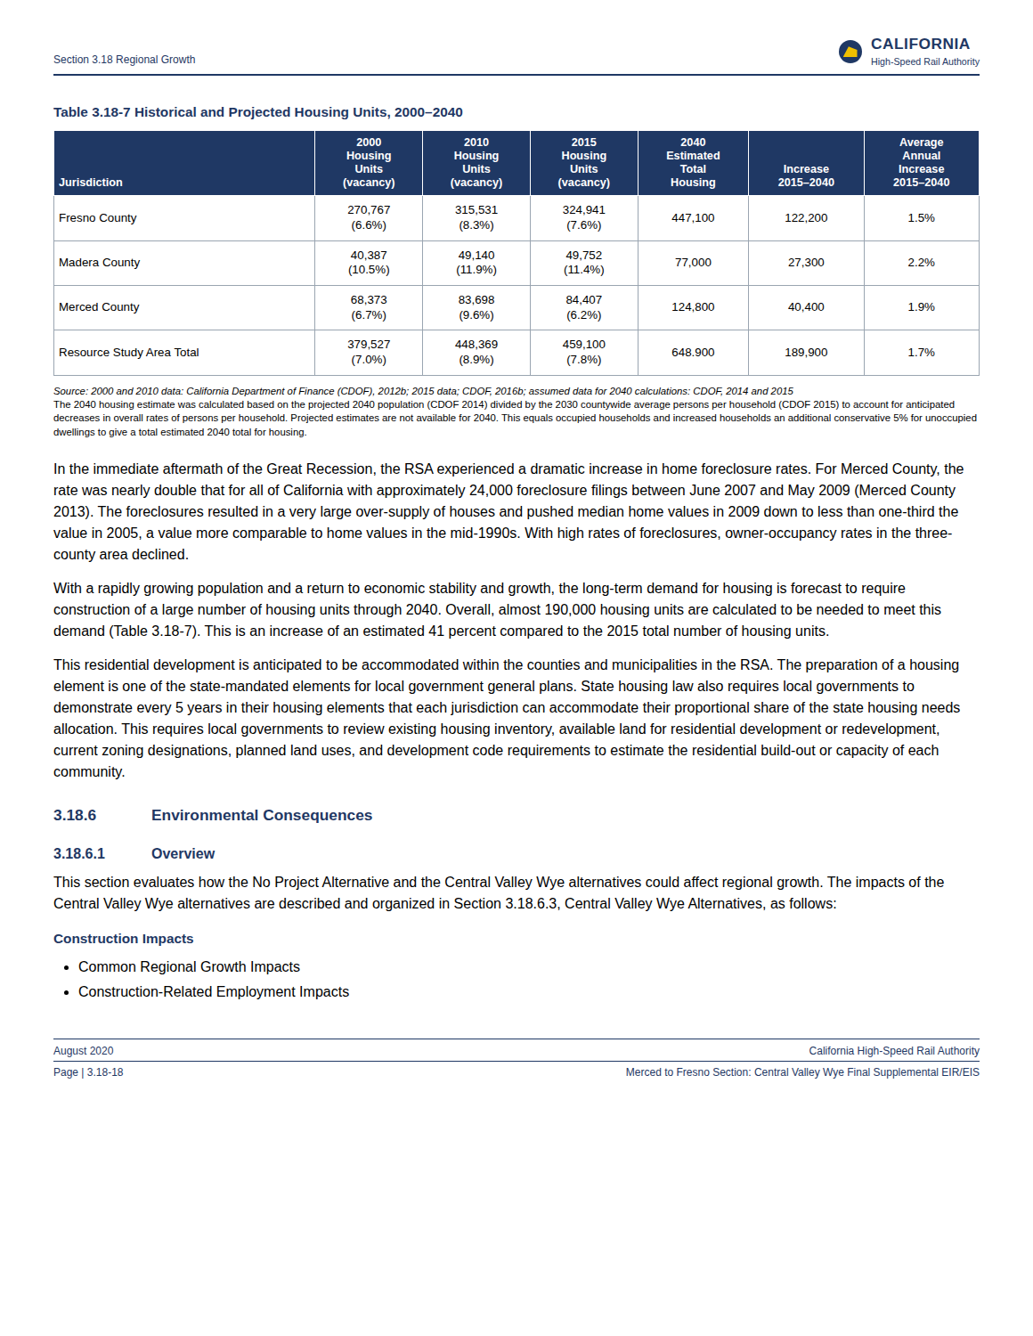Section 3.18 Regional Growth
CALIFORNIA
High-Speed Rail Authority
Table 3.18-7 Historical and Projected Housing Units, 2000–2040
| Jurisdiction | 2000 Housing Units (vacancy) | 2010 Housing Units (vacancy) | 2015 Housing Units (vacancy) | 2040 Estimated Total Housing | Increase 2015–2040 | Average Annual Increase 2015–2040 |
| --- | --- | --- | --- | --- | --- | --- |
| Fresno County | 270,767 (6.6%) | 315,531 (8.3%) | 324,941 (7.6%) | 447,100 | 122,200 | 1.5% |
| Madera County | 40,387 (10.5%) | 49,140 (11.9%) | 49,752 (11.4%) | 77,000 | 27,300 | 2.2% |
| Merced County | 68,373 (6.7%) | 83,698 (9.6%) | 84,407 (6.2%) | 124,800 | 40,400 | 1.9% |
| Resource Study Area Total | 379,527 (7.0%) | 448,369 (8.9%) | 459,100 (7.8%) | 648.900 | 189,900 | 1.7% |
Source: 2000 and 2010 data: California Department of Finance (CDOF), 2012b; 2015 data; CDOF, 2016b; assumed data for 2040 calculations: CDOF, 2014 and 2015
The 2040 housing estimate was calculated based on the projected 2040 population (CDOF 2014) divided by the 2030 countywide average persons per household (CDOF 2015) to account for anticipated decreases in overall rates of persons per household. Projected estimates are not available for 2040. This equals occupied households and increased households an additional conservative 5% for unoccupied dwellings to give a total estimated 2040 total for housing.
In the immediate aftermath of the Great Recession, the RSA experienced a dramatic increase in home foreclosure rates. For Merced County, the rate was nearly double that for all of California with approximately 24,000 foreclosure filings between June 2007 and May 2009 (Merced County 2013). The foreclosures resulted in a very large over-supply of houses and pushed median home values in 2009 down to less than one-third the value in 2005, a value more comparable to home values in the mid-1990s. With high rates of foreclosures, owner-occupancy rates in the three-county area declined.
With a rapidly growing population and a return to economic stability and growth, the long-term demand for housing is forecast to require construction of a large number of housing units through 2040. Overall, almost 190,000 housing units are calculated to be needed to meet this demand (Table 3.18-7). This is an increase of an estimated 41 percent compared to the 2015 total number of housing units.
This residential development is anticipated to be accommodated within the counties and municipalities in the RSA. The preparation of a housing element is one of the state-mandated elements for local government general plans. State housing law also requires local governments to demonstrate every 5 years in their housing elements that each jurisdiction can accommodate their proportional share of the state housing needs allocation. This requires local governments to review existing housing inventory, available land for residential development or redevelopment, current zoning designations, planned land uses, and development code requirements to estimate the residential build-out or capacity of each community.
3.18.6 Environmental Consequences
3.18.6.1 Overview
This section evaluates how the No Project Alternative and the Central Valley Wye alternatives could affect regional growth. The impacts of the Central Valley Wye alternatives are described and organized in Section 3.18.6.3, Central Valley Wye Alternatives, as follows:
Construction Impacts
Common Regional Growth Impacts
Construction-Related Employment Impacts
August 2020
California High-Speed Rail Authority
Page | 3.18-18
Merced to Fresno Section: Central Valley Wye Final Supplemental EIR/EIS